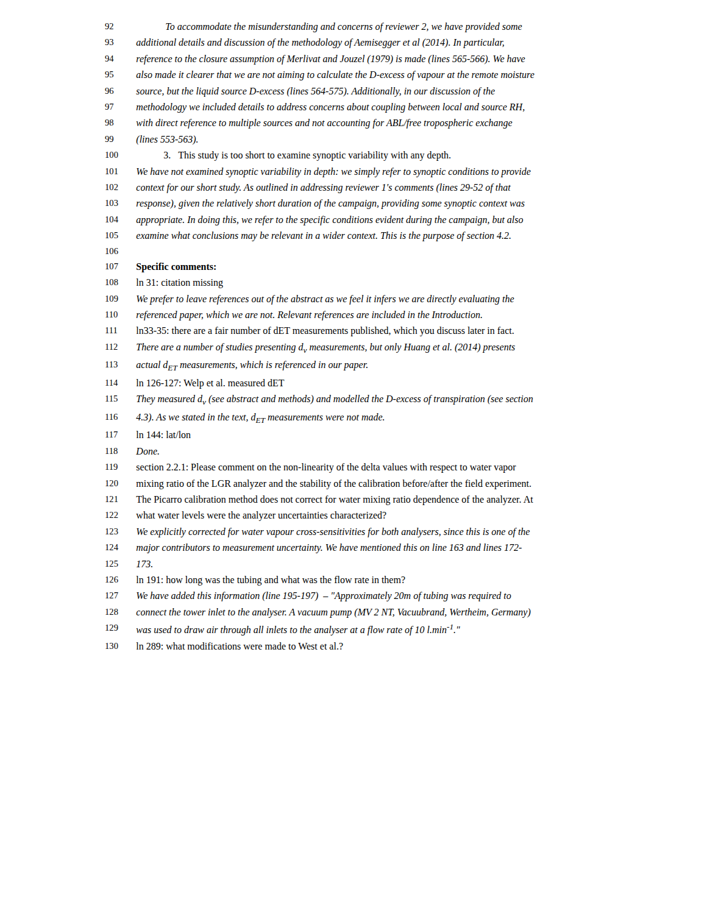92
To accommodate the misunderstanding and concerns of reviewer 2, we have provided some
93
additional details and discussion of the methodology of Aemisegger et al (2014). In particular,
94
reference to the closure assumption of Merlivat and Jouzel (1979) is made (lines 565-566). We have
95
also made it clearer that we are not aiming to calculate the D-excess of vapour at the remote moisture
96
source, but the liquid source D-excess (lines 564-575). Additionally, in our discussion of the
97
methodology we included details to address concerns about coupling between local and source RH,
98
with direct reference to multiple sources and not accounting for ABL/free tropospheric exchange
99
(lines 553-563).
100
3. This study is too short to examine synoptic variability with any depth.
101
We have not examined synoptic variability in depth: we simply refer to synoptic conditions to provide
102
context for our short study. As outlined in addressing reviewer 1's comments (lines 29-52 of that
103
response), given the relatively short duration of the campaign, providing some synoptic context was
104
appropriate. In doing this, we refer to the specific conditions evident during the campaign, but also
105
examine what conclusions may be relevant in a wider context. This is the purpose of section 4.2.
106
107
Specific comments:
108
ln 31: citation missing
109
We prefer to leave references out of the abstract as we feel it infers we are directly evaluating the
110
referenced paper, which we are not. Relevant references are included in the Introduction.
111
ln33-35: there are a fair number of dET measurements published, which you discuss later in fact.
112
There are a number of studies presenting dv measurements, but only Huang et al. (2014) presents
113
actual dET measurements, which is referenced in our paper.
114
ln 126-127: Welp et al. measured dET
115
They measured dv (see abstract and methods) and modelled the D-excess of transpiration (see section
116
4.3). As we stated in the text, dET measurements were not made.
117
ln 144: lat/lon
118
Done.
119
section 2.2.1: Please comment on the non-linearity of the delta values with respect to water vapor
120
mixing ratio of the LGR analyzer and the stability of the calibration before/after the field experiment.
121
The Picarro calibration method does not correct for water mixing ratio dependence of the analyzer. At
122
what water levels were the analyzer uncertainties characterized?
123
We explicitly corrected for water vapour cross-sensitivities for both analysers, since this is one of the
124
major contributors to measurement uncertainty. We have mentioned this on line 163 and lines 172-
125
173.
126
ln 191: how long was the tubing and what was the flow rate in them?
127
We have added this information (line 195-197) – "Approximately 20m of tubing was required to
128
connect the tower inlet to the analyser. A vacuum pump (MV 2 NT, Vacuubrand, Wertheim, Germany)
129
was used to draw air through all inlets to the analyser at a flow rate of 10 l.min-1."
130
ln 289: what modifications were made to West et al.?